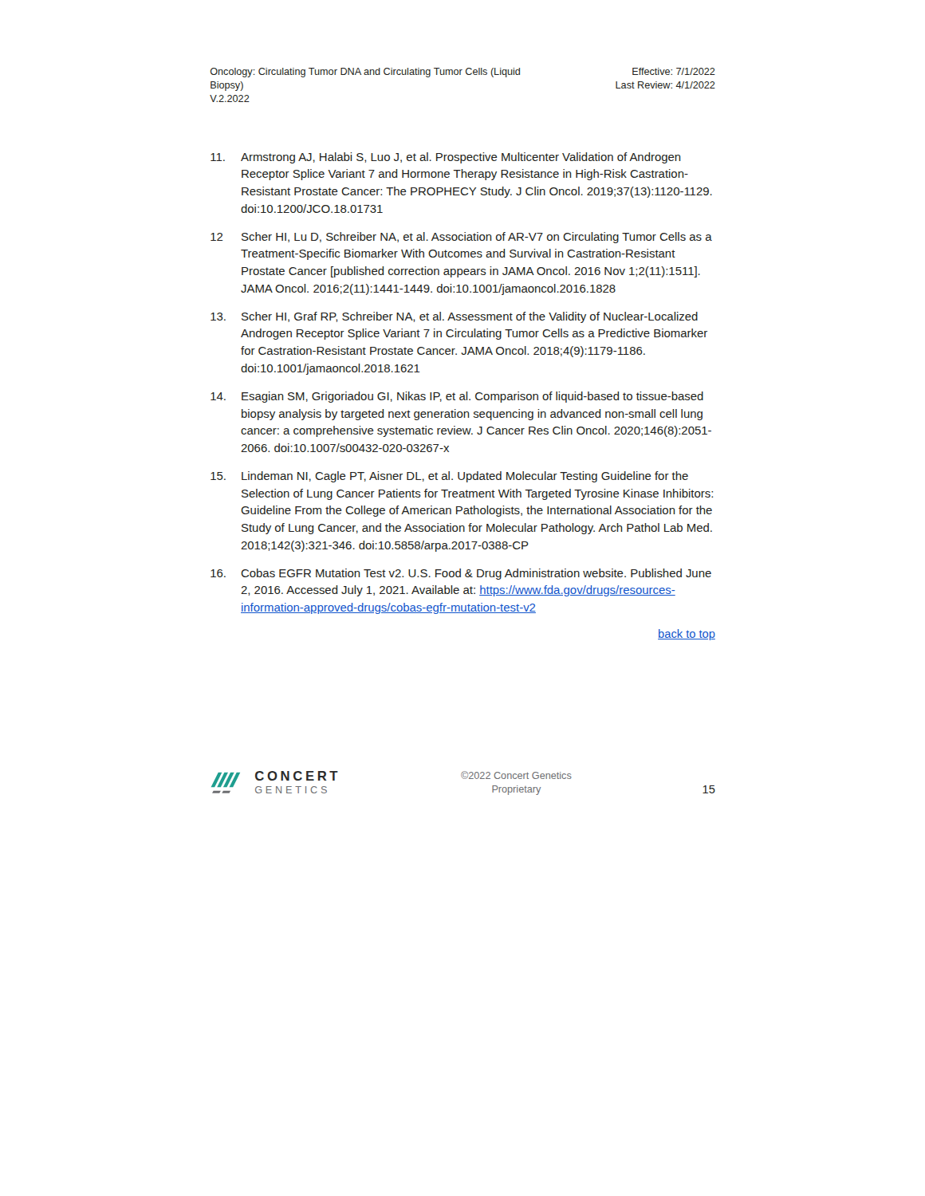Oncology: Circulating Tumor DNA and Circulating Tumor Cells (Liquid Biopsy)
V.2.2022
Effective: 7/1/2022
Last Review: 4/1/2022
11. Armstrong AJ, Halabi S, Luo J, et al. Prospective Multicenter Validation of Androgen Receptor Splice Variant 7 and Hormone Therapy Resistance in High-Risk Castration-Resistant Prostate Cancer: The PROPHECY Study. J Clin Oncol. 2019;37(13):1120-1129. doi:10.1200/JCO.18.01731
12 Scher HI, Lu D, Schreiber NA, et al. Association of AR-V7 on Circulating Tumor Cells as a Treatment-Specific Biomarker With Outcomes and Survival in Castration-Resistant Prostate Cancer [published correction appears in JAMA Oncol. 2016 Nov 1;2(11):1511]. JAMA Oncol. 2016;2(11):1441-1449. doi:10.1001/jamaoncol.2016.1828
13. Scher HI, Graf RP, Schreiber NA, et al. Assessment of the Validity of Nuclear-Localized Androgen Receptor Splice Variant 7 in Circulating Tumor Cells as a Predictive Biomarker for Castration-Resistant Prostate Cancer. JAMA Oncol. 2018;4(9):1179-1186. doi:10.1001/jamaoncol.2018.1621
14. Esagian SM, Grigoriadou GI, Nikas IP, et al. Comparison of liquid-based to tissue-based biopsy analysis by targeted next generation sequencing in advanced non-small cell lung cancer: a comprehensive systematic review. J Cancer Res Clin Oncol. 2020;146(8):2051-2066. doi:10.1007/s00432-020-03267-x
15. Lindeman NI, Cagle PT, Aisner DL, et al. Updated Molecular Testing Guideline for the Selection of Lung Cancer Patients for Treatment With Targeted Tyrosine Kinase Inhibitors: Guideline From the College of American Pathologists, the International Association for the Study of Lung Cancer, and the Association for Molecular Pathology. Arch Pathol Lab Med. 2018;142(3):321-346. doi:10.5858/arpa.2017-0388-CP
16. Cobas EGFR Mutation Test v2. U.S. Food & Drug Administration website. Published June 2, 2016. Accessed July 1, 2021. Available at: https://www.fda.gov/drugs/resources-information-approved-drugs/cobas-egfr-mutation-test-v2
back to top
CONCERT GENETICS
©2022 Concert Genetics
Proprietary
15